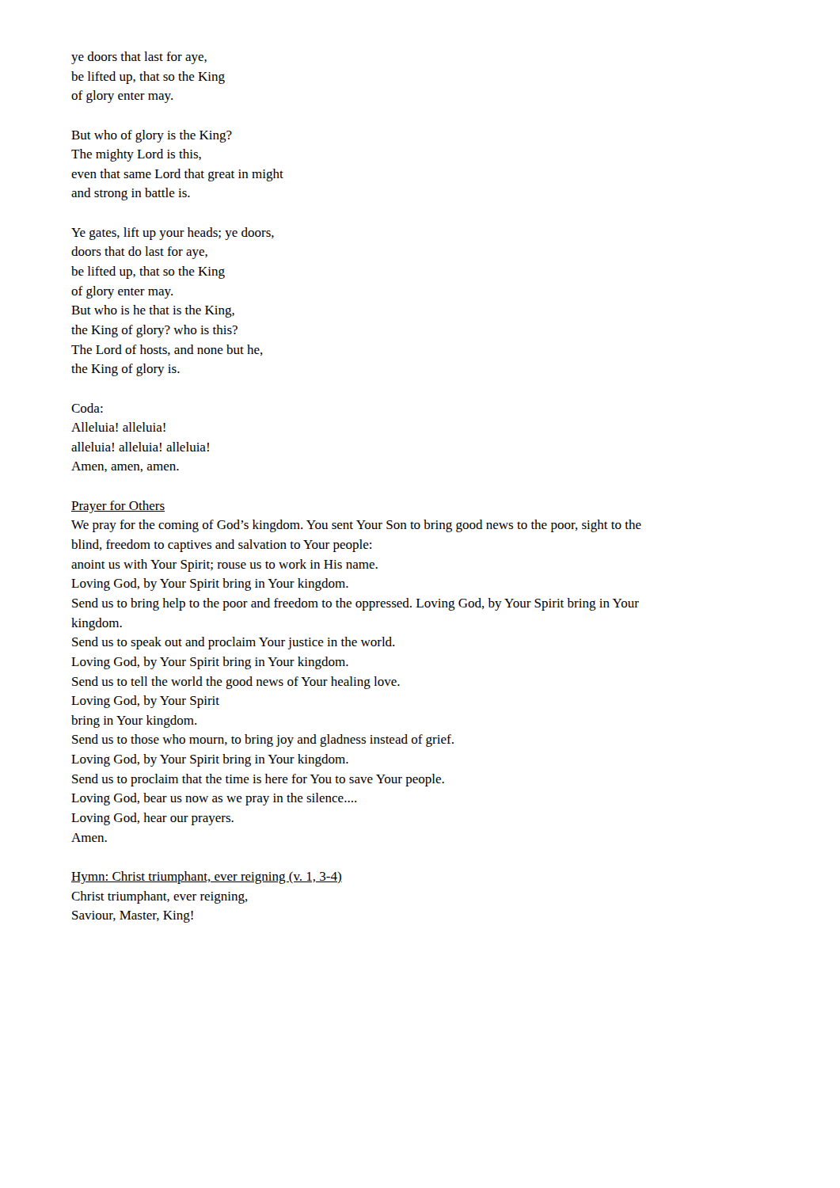ye doors that last for aye,
be lifted up, that so the King
of glory enter may.
But who of glory is the King?
The mighty Lord is this,
even that same Lord that great in might
and strong in battle is.
Ye gates, lift up your heads; ye doors,
doors that do last for aye,
be lifted up, that so the King
of glory enter may.
But who is he that is the King,
the King of glory? who is this?
The Lord of hosts, and none but he,
the King of glory is.
Coda:
Alleluia! alleluia!
alleluia! alleluia! alleluia!
Amen, amen, amen.
Prayer for Others
We pray for the coming of God’s kingdom. You sent Your Son to bring good news to the poor, sight to the blind, freedom to captives and salvation to Your people:
anoint us with Your Spirit; rouse us to work in His name.
Loving God, by Your Spirit bring in Your kingdom.
Send us to bring help to the poor and freedom to the oppressed. Loving God, by Your Spirit bring in Your kingdom.
Send us to speak out and proclaim Your justice in the world.
Loving God, by Your Spirit bring in Your kingdom.
Send us to tell the world the good news of Your healing love.
Loving God, by Your Spirit
bring in Your kingdom.
Send us to those who mourn, to bring joy and gladness instead of grief.
Loving God, by Your Spirit bring in Your kingdom.
Send us to proclaim that the time is here for You to save Your people.
Loving God, bear us now as we pray in the silence....
Loving God, hear our prayers.
Amen.
Hymn: Christ triumphant, ever reigning (v. 1, 3-4)
Christ triumphant, ever reigning,
Saviour, Master, King!